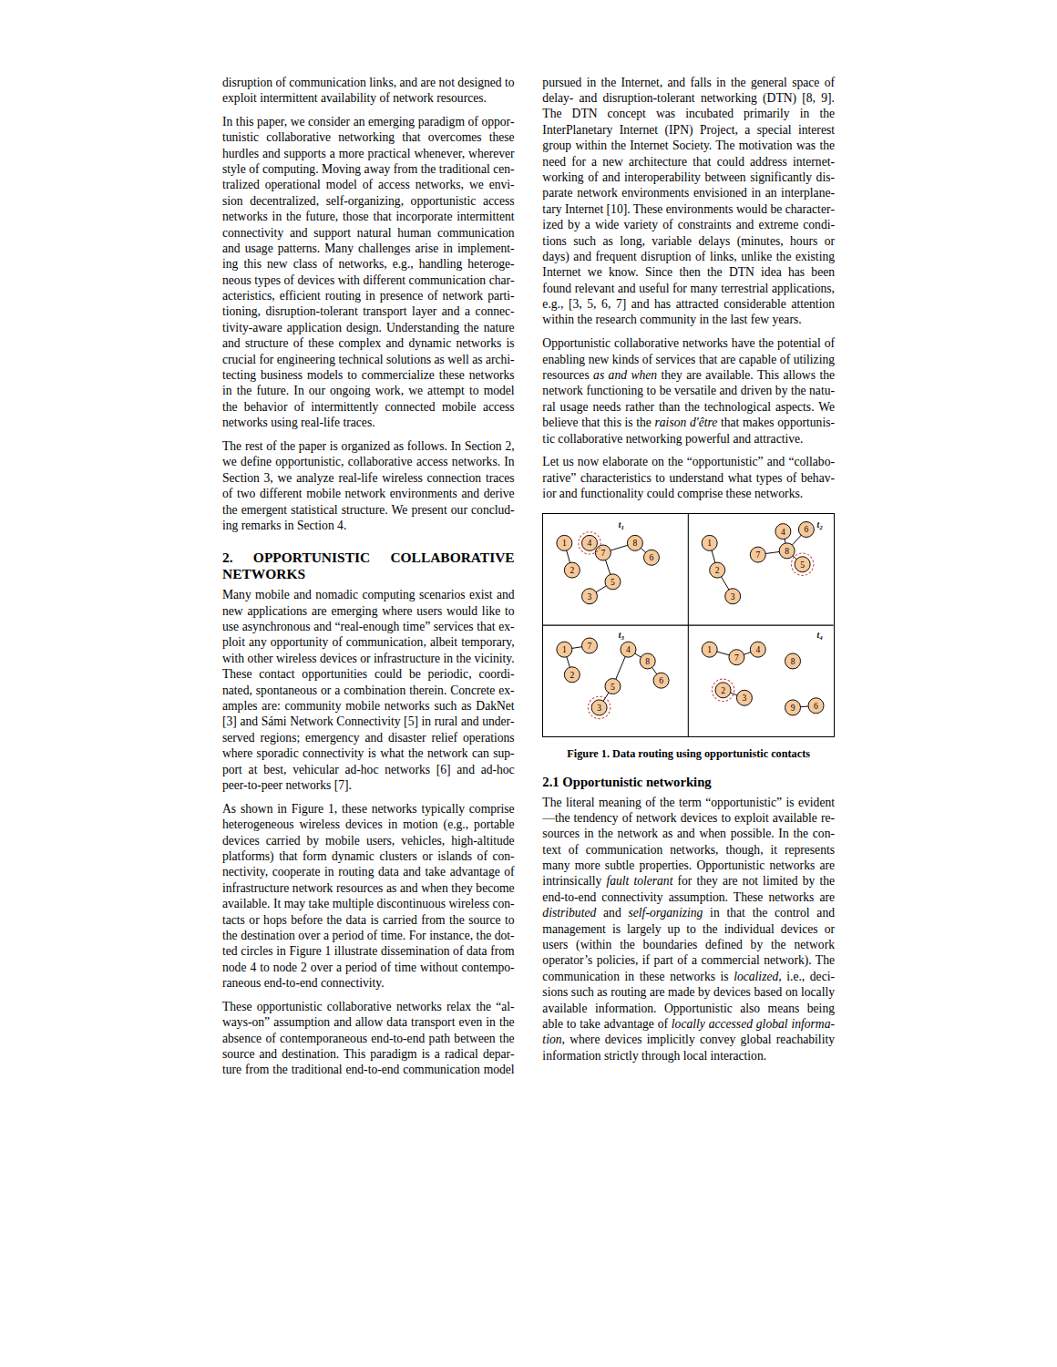disruption of communication links, and are not designed to exploit intermittent availability of network resources.
In this paper, we consider an emerging paradigm of opportunistic collaborative networking that overcomes these hurdles and supports a more practical whenever, wherever style of computing. Moving away from the traditional centralized operational model of access networks, we envision decentralized, self-organizing, opportunistic access networks in the future, those that incorporate intermittent connectivity and support natural human communication and usage patterns. Many challenges arise in implementing this new class of networks, e.g., handling heterogeneous types of devices with different communication characteristics, efficient routing in presence of network partitioning, disruption-tolerant transport layer and a connectivity-aware application design. Understanding the nature and structure of these complex and dynamic networks is crucial for engineering technical solutions as well as architecting business models to commercialize these networks in the future. In our ongoing work, we attempt to model the behavior of intermittently connected mobile access networks using real-life traces.
The rest of the paper is organized as follows. In Section 2, we define opportunistic, collaborative access networks. In Section 3, we analyze real-life wireless connection traces of two different mobile network environments and derive the emergent statistical structure. We present our concluding remarks in Section 4.
2. OPPORTUNISTIC COLLABORATIVE NETWORKS
Many mobile and nomadic computing scenarios exist and new applications are emerging where users would like to use asynchronous and “real-enough time” services that exploit any opportunity of communication, albeit temporary, with other wireless devices or infrastructure in the vicinity. These contact opportunities could be periodic, coordinated, spontaneous or a combination therein. Concrete examples are: community mobile networks such as DakNet [3] and Sámi Network Connectivity [5] in rural and underserved regions; emergency and disaster relief operations where sporadic connectivity is what the network can support at best, vehicular ad-hoc networks [6] and ad-hoc peer-to-peer networks [7].
As shown in Figure 1, these networks typically comprise heterogeneous wireless devices in motion (e.g., portable devices carried by mobile users, vehicles, high-altitude platforms) that form dynamic clusters or islands of connectivity, cooperate in routing data and take advantage of infrastructure network resources as and when they become available. It may take multiple discontinuous wireless contacts or hops before the data is carried from the source to the destination over a period of time. For instance, the dotted circles in Figure 1 illustrate dissemination of data from node 4 to node 2 over a period of time without contemporaneous end-to-end connectivity.
These opportunistic collaborative networks relax the “always-on” assumption and allow data transport even in the absence of contemporaneous end-to-end path between the source and destination. This paradigm is a radical departure from the traditional end-to-end communication model pursued in the Internet, and falls in the general space of delay- and disruption-tolerant networking (DTN) [8, 9]. The DTN concept was incubated primarily in the InterPlanetary Internet (IPN) Project, a special interest group within the Internet Society. The motivation was the need for a new architecture that could address internetworking of and interoperability between significantly disparate network environments envisioned in an interplanetary Internet [10]. These environments would be characterized by a wide variety of constraints and extreme conditions such as long, variable delays (minutes, hours or days) and frequent disruption of links, unlike the existing Internet we know. Since then the DTN idea has been found relevant and useful for many terrestrial applications, e.g., [3, 5, 6, 7] and has attracted considerable attention within the research community in the last few years.
Opportunistic collaborative networks have the potential of enabling new kinds of services that are capable of utilizing resources as and when they are available. This allows the network functioning to be versatile and driven by the natural usage needs rather than the technological aspects. We believe that this is the raison d'être that makes opportunistic collaborative networking powerful and attractive.
Let us now elaborate on the “opportunistic” and “collaborative” characteristics to understand what types of behavior and functionality could comprise these networks.
t1 1 2 4 7 8 6 5 3 t2 1 2 3 7 4 6 8 5 t3 1 7 2 4 8 6 5 3 t4 1 7 4 8 2 3 9 6
Figure 1. Data routing using opportunistic contacts
2.1 Opportunistic networking
The literal meaning of the term “opportunistic” is evident—the tendency of network devices to exploit available resources in the network as and when possible. In the context of communication networks, though, it represents many more subtle properties. Opportunistic networks are intrinsically fault tolerant for they are not limited by the end-to-end connectivity assumption. These networks are distributed and self-organizing in that the control and management is largely up to the individual devices or users (within the boundaries defined by the network operator’s policies, if part of a commercial network). The communication in these networks is localized, i.e., decisions such as routing are made by devices based on locally available information. Opportunistic also means being able to take advantage of locally accessed global information, where devices implicitly convey global reachability information strictly through local interaction.